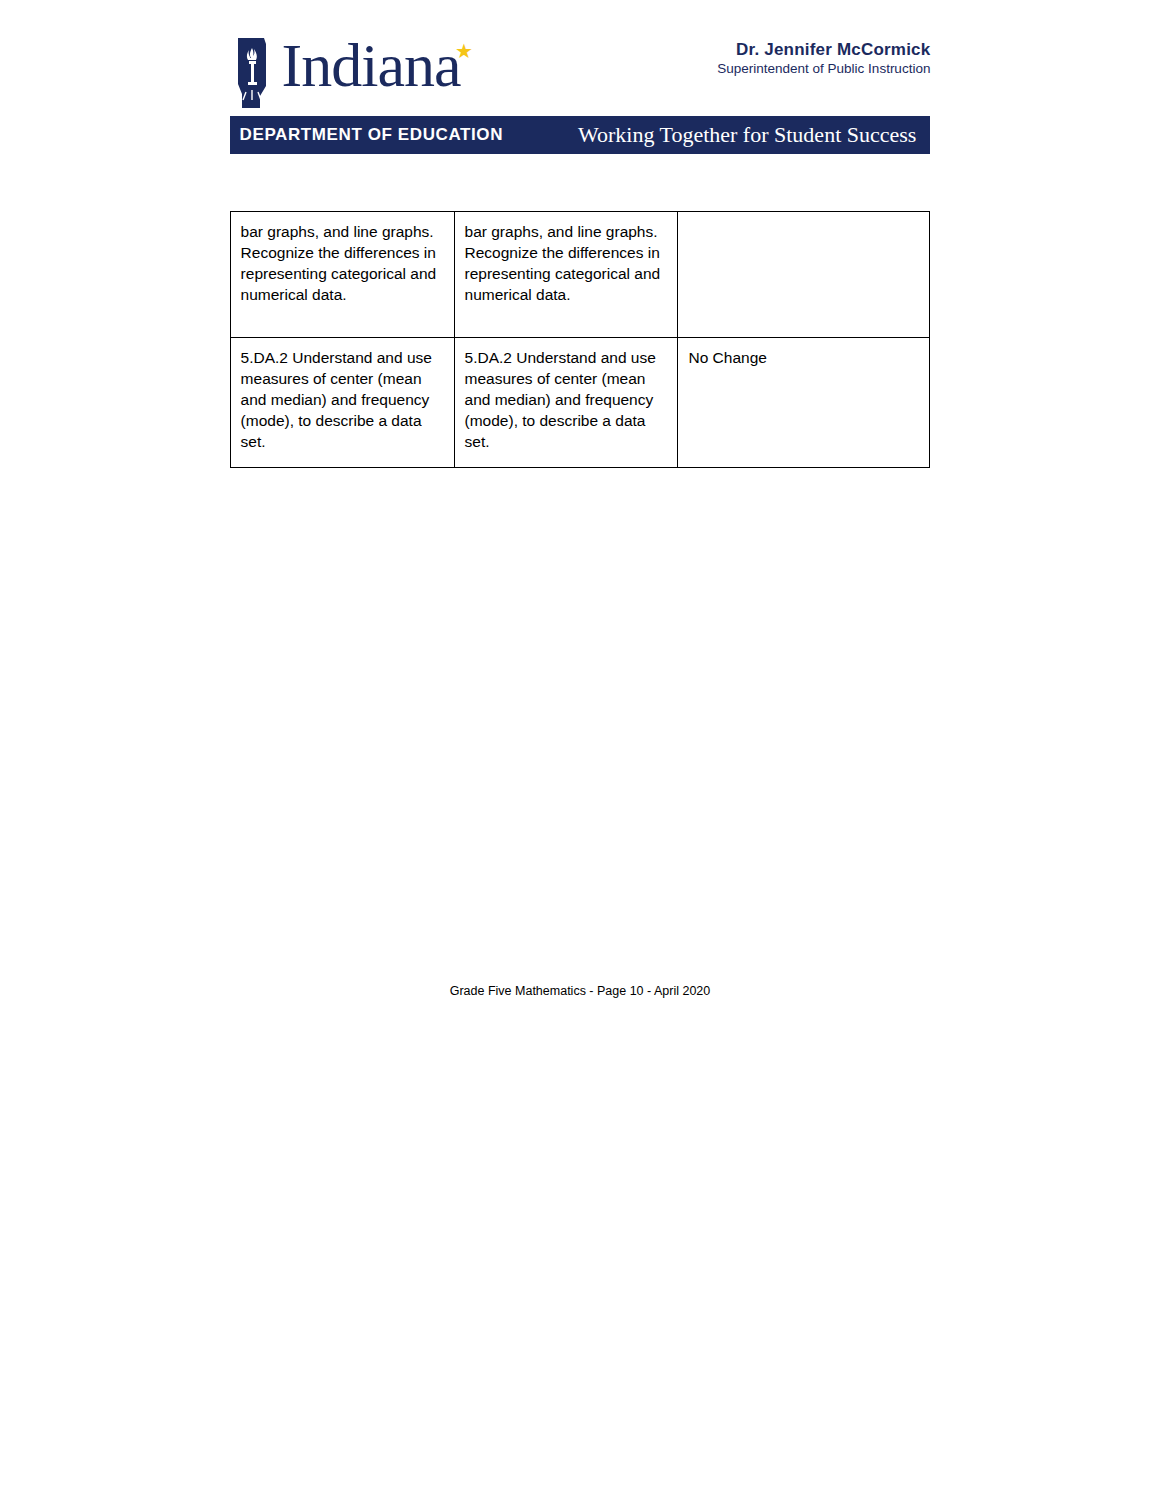Indiana★
Dr. Jennifer McCormick
Superintendent of Public Instruction
DEPARTMENT OF EDUCATION
Working Together for Student Success
| bar graphs, and line graphs. Recognize the differences in representing categorical and numerical data. | bar graphs, and line graphs. Recognize the differences in representing categorical and numerical data. | |
| 5.DA.2 Understand and use measures of center (mean and median) and frequency (mode), to describe a data set. | 5.DA.2 Understand and use measures of center (mean and median) and frequency (mode), to describe a data set. | No Change |
Grade Five Mathematics - Page 10 - April 2020